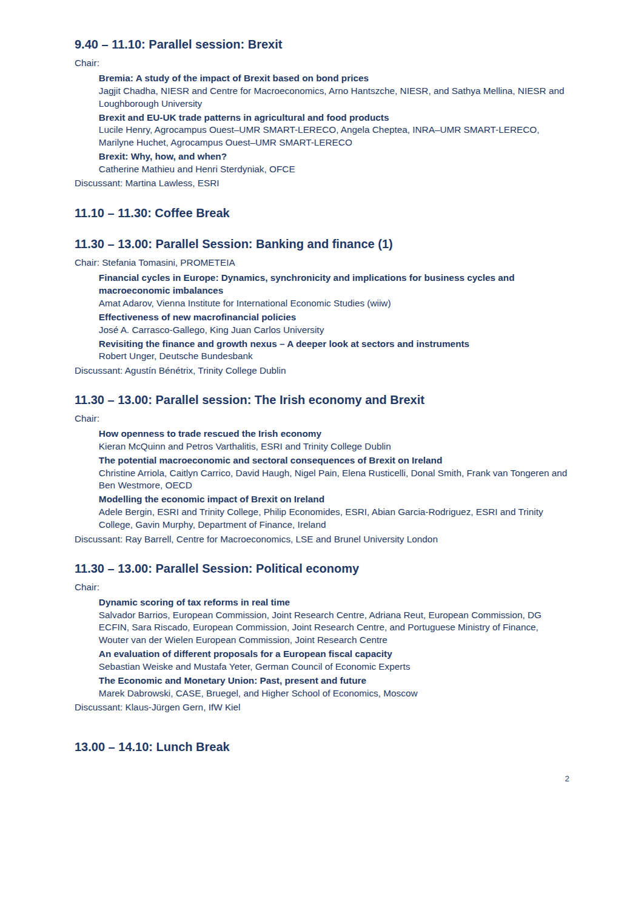9.40 – 11.10: Parallel session: Brexit
Chair:
Bremia: A study of the impact of Brexit based on bond prices
Jagjit Chadha, NIESR and Centre for Macroeconomics, Arno Hantszche, NIESR, and Sathya Mellina, NIESR and Loughborough University
Brexit and EU-UK trade patterns in agricultural and food products
Lucile Henry, Agrocampus Ouest–UMR SMART-LERECO, Angela Cheptea, INRA–UMR SMART-LERECO, Marilyne Huchet, Agrocampus Ouest–UMR SMART-LERECO
Brexit: Why, how, and when?
Catherine Mathieu and Henri Sterdyniak, OFCE
Discussant: Martina Lawless, ESRI
11.10 – 11.30: Coffee Break
11.30 – 13.00: Parallel Session: Banking and finance (1)
Chair: Stefania Tomasini, PROMETEIA
Financial cycles in Europe: Dynamics, synchronicity and implications for business cycles and macroeconomic imbalances
Amat Adarov, Vienna Institute for International Economic Studies (wiiw)
Effectiveness of new macrofinancial policies
José A. Carrasco-Gallego, King Juan Carlos University
Revisiting the finance and growth nexus – A deeper look at sectors and instruments
Robert Unger, Deutsche Bundesbank
Discussant: Agustín Bénétrix, Trinity College Dublin
11.30 – 13.00: Parallel session: The Irish economy and Brexit
Chair:
How openness to trade rescued the Irish economy
Kieran McQuinn and Petros Varthalitis, ESRI and Trinity College Dublin
The potential macroeconomic and sectoral consequences of Brexit on Ireland
Christine Arriola, Caitlyn Carrico, David Haugh, Nigel Pain, Elena Rusticelli, Donal Smith, Frank van Tongeren and Ben Westmore, OECD
Modelling the economic impact of Brexit on Ireland
Adele Bergin, ESRI and Trinity College, Philip Economides, ESRI, Abian Garcia-Rodriguez, ESRI and Trinity College, Gavin Murphy, Department of Finance, Ireland
Discussant: Ray Barrell, Centre for Macroeconomics, LSE and Brunel University London
11.30 – 13.00: Parallel Session: Political economy
Chair:
Dynamic scoring of tax reforms in real time
Salvador Barrios, European Commission, Joint Research Centre, Adriana Reut, European Commission, DG ECFIN, Sara Riscado, European Commission, Joint Research Centre, and Portuguese Ministry of Finance, Wouter van der Wielen European Commission, Joint Research Centre
An evaluation of different proposals for a European fiscal capacity
Sebastian Weiske and Mustafa Yeter, German Council of Economic Experts
The Economic and Monetary Union: Past, present and future
Marek Dabrowski, CASE, Bruegel, and Higher School of Economics, Moscow
Discussant: Klaus-Jürgen Gern, IfW Kiel
13.00 – 14.10: Lunch Break
2